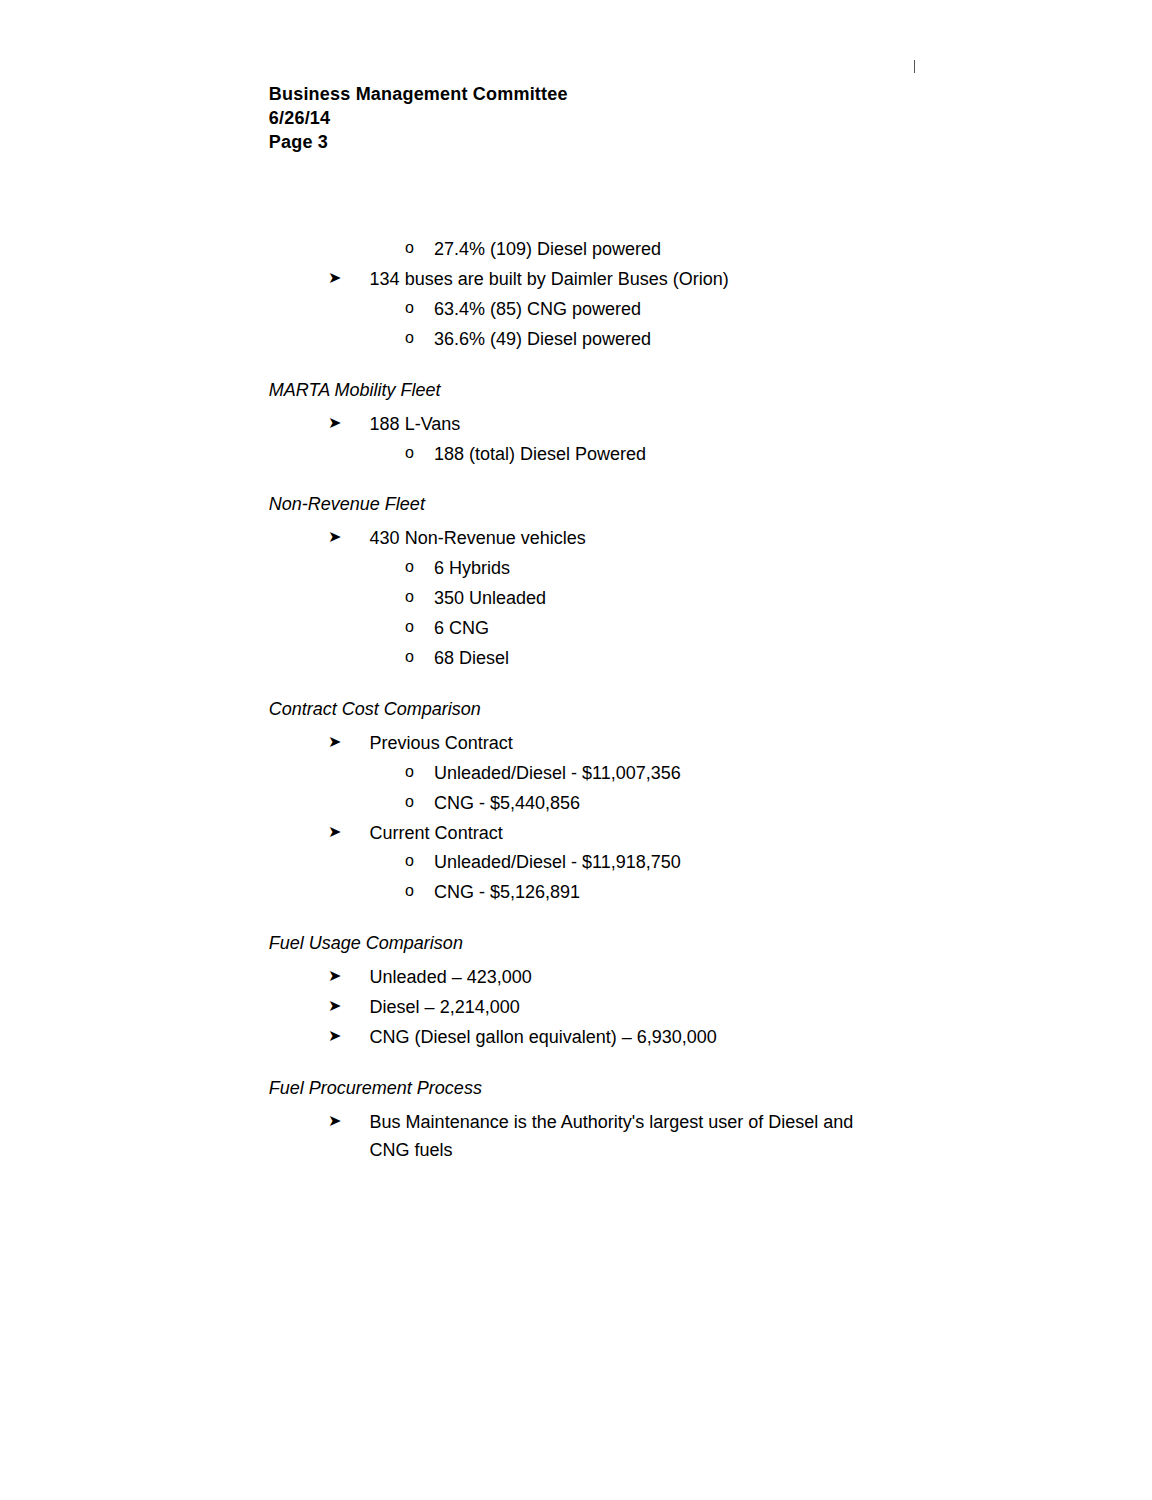Business Management Committee
6/26/14
Page 3
o27.4% (109) Diesel powered
➤134 buses are built by Daimler Buses (Orion)
o63.4% (85) CNG powered
o36.6% (49) Diesel powered
MARTA Mobility Fleet
➤188 L-Vans
o188 (total) Diesel Powered
Non-Revenue Fleet
➤430 Non-Revenue vehicles
o6 Hybrids
o350 Unleaded
o6 CNG
o68 Diesel
Contract Cost Comparison
➤Previous Contract
o Unleaded/Diesel - $11,007,356
o CNG - $5,440,856
➤Current Contract
o Unleaded/Diesel - $11,918,750
o CNG - $5,126,891
Fuel Usage Comparison
➤Unleaded – 423,000
➤Diesel – 2,214,000
➤CNG (Diesel gallon equivalent) – 6,930,000
Fuel Procurement Process
➤Bus Maintenance is the Authority's largest user of Diesel and CNG fuels